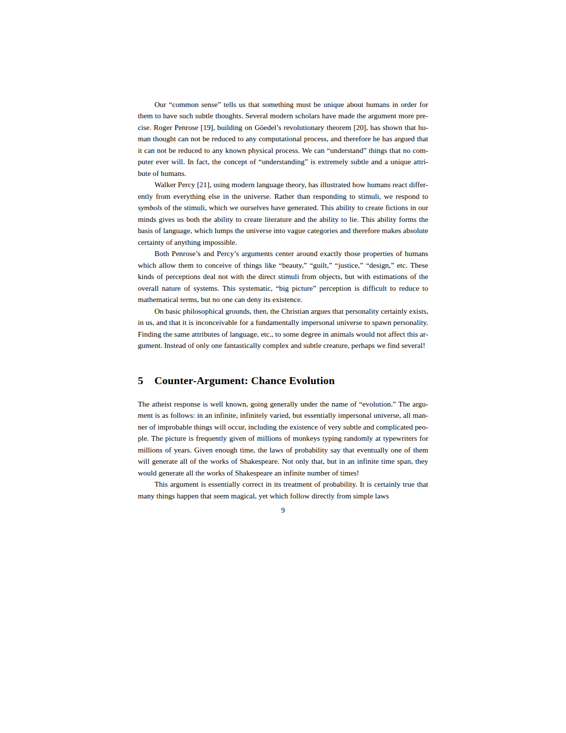Our “common sense” tells us that something must be unique about humans in order for them to have such subtle thoughts. Several modern scholars have made the argument more precise. Roger Penrose [19], building on Göedel’s revolutionary theorem [20], has shown that human thought can not be reduced to any computational process, and therefore he has argued that it can not be reduced to any known physical process. We can “understand” things that no computer ever will. In fact, the concept of “understanding” is extremely subtle and a unique attribute of humans.
Walker Percy [21], using modern language theory, has illustrated how humans react differently from everything else in the universe. Rather than responding to stimuli, we respond to symbols of the stimuli, which we ourselves have generated. This ability to create fictions in our minds gives us both the ability to create literature and the ability to lie. This ability forms the basis of language, which lumps the universe into vague categories and therefore makes absolute certainty of anything impossible.
Both Penrose’s and Percy’s arguments center around exactly those properties of humans which allow them to conceive of things like “beauty,” “guilt,” “justice,” “design,” etc. These kinds of perceptions deal not with the direct stimuli from objects, but with estimations of the overall nature of systems. This systematic, “big picture” perception is difficult to reduce to mathematical terms, but no one can deny its existence.
On basic philosophical grounds, then, the Christian argues that personality certainly exists, in us, and that it is inconceivable for a fundamentally impersonal universe to spawn personality. Finding the same attributes of language, etc., to some degree in animals would not affect this argument. Instead of only one fantastically complex and subtle creature, perhaps we find several!
5 Counter-Argument: Chance Evolution
The atheist response is well known, going generally under the name of “evolution.” The argument is as follows: in an infinite, infinitely varied, but essentially impersonal universe, all manner of improbable things will occur, including the existence of very subtle and complicated people. The picture is frequently given of millions of monkeys typing randomly at typewriters for millions of years. Given enough time, the laws of probability say that eventually one of them will generate all of the works of Shakespeare. Not only that, but in an infinite time span, they would generate all the works of Shakespeare an infinite number of times!
This argument is essentially correct in its treatment of probability. It is certainly true that many things happen that seem magical, yet which follow directly from simple laws
9